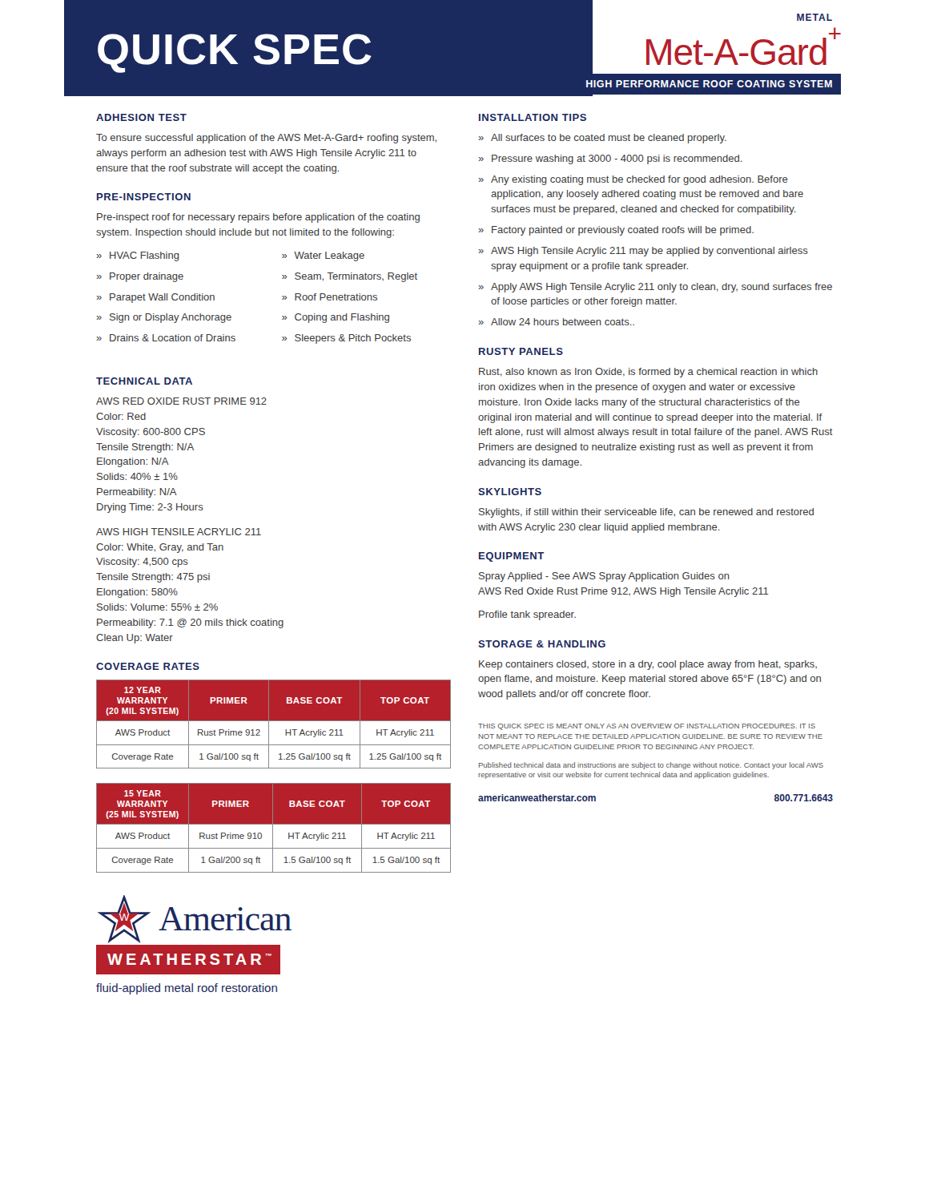QUICK SPEC
METAL
Met-A-Gard+
HIGH PERFORMANCE ROOF COATING SYSTEM
Adhesion Test
To ensure successful application of the AWS Met-A-Gard+ roofing system, always perform an adhesion test with AWS High Tensile Acrylic 211 to ensure that the roof substrate will accept the coating.
Pre-Inspection
Pre-inspect roof for necessary repairs before application of the coating system. Inspection should include but not limited to the following:
HVAC Flashing
Proper drainage
Parapet Wall Condition
Sign or Display Anchorage
Drains & Location of Drains
Water Leakage
Seam, Terminators, Reglet
Roof Penetrations
Coping and Flashing
Sleepers & Pitch Pockets
Technical Data
AWS RED OXIDE RUST PRIME 912
Color: Red
Viscosity: 600-800 CPS
Tensile Strength: N/A
Elongation: N/A
Solids: 40% ± 1%
Permeability: N/A
Drying Time: 2-3 Hours
AWS HIGH TENSILE ACRYLIC 211
Color: White, Gray, and Tan
Viscosity: 4,500 cps
Tensile Strength: 475 psi
Elongation: 580%
Solids: Volume: 55% ± 2%
Permeability: 7.1 @ 20 mils thick coating
Clean Up: Water
Coverage Rates
| 12 YEAR WARRANTY (20 MIL SYSTEM) | PRIMER | BASE COAT | TOP COAT |
| --- | --- | --- | --- |
| AWS Product | Rust Prime 912 | HT Acrylic 211 | HT Acrylic 211 |
| Coverage Rate | 1 Gal/100 sq ft | 1.25 Gal/100 sq ft | 1.25 Gal/100 sq ft |
| 15 YEAR WARRANTY (25 MIL SYSTEM) | PRIMER | BASE COAT | TOP COAT |
| --- | --- | --- | --- |
| AWS Product | Rust Prime 910 | HT Acrylic 211 | HT Acrylic 211 |
| Coverage Rate | 1 Gal/200 sq ft | 1.5 Gal/100 sq ft | 1.5 Gal/100 sq ft |
Installation Tips
All surfaces to be coated must be cleaned properly.
Pressure washing at 3000 - 4000 psi is recommended.
Any existing coating must be checked for good adhesion. Before application, any loosely adhered coating must be removed and bare surfaces must be prepared, cleaned and checked for compatibility.
Factory painted or previously coated roofs will be primed.
AWS High Tensile Acrylic 211 may be applied by conventional airless spray equipment or a profile tank spreader.
Apply AWS High Tensile Acrylic 211 only to clean, dry, sound surfaces free of loose particles or other foreign matter.
Allow 24 hours between coats..
Rusty Panels
Rust, also known as Iron Oxide, is formed by a chemical reaction in which iron oxidizes when in the presence of oxygen and water or excessive moisture. Iron Oxide lacks many of the structural characteristics of the original iron material and will continue to spread deeper into the material. If left alone, rust will almost always result in total failure of the panel. AWS Rust Primers are designed to neutralize existing rust as well as prevent it from advancing its damage.
Skylights
Skylights, if still within their serviceable life, can be renewed and restored with AWS Acrylic 230 clear liquid applied membrane.
Equipment
Spray Applied - See AWS Spray Application Guides on
AWS Red Oxide Rust Prime 912, AWS High Tensile Acrylic 211
Profile tank spreader.
Storage & Handling
Keep containers closed, store in a dry, cool place away from heat, sparks, open flame, and moisture. Keep material stored above 65°F (18°C) and on wood pallets and/or off concrete floor.
THIS QUICK SPEC IS MEANT ONLY AS AN OVERVIEW OF INSTALLATION PROCEDURES. IT IS NOT MEANT TO REPLACE THE DETAILED APPLICATION GUIDELINE. BE SURE TO REVIEW THE COMPLETE APPLICATION GUIDELINE PRIOR TO BEGINNING ANY PROJECT.
Published technical data and instructions are subject to change without notice. Contact your local AWS representative or visit our website for current technical data and application guidelines.
americanweatherstar.com 800.771.6643
W
American
WEATHERSTAR™
fluid-applied metal roof restoration